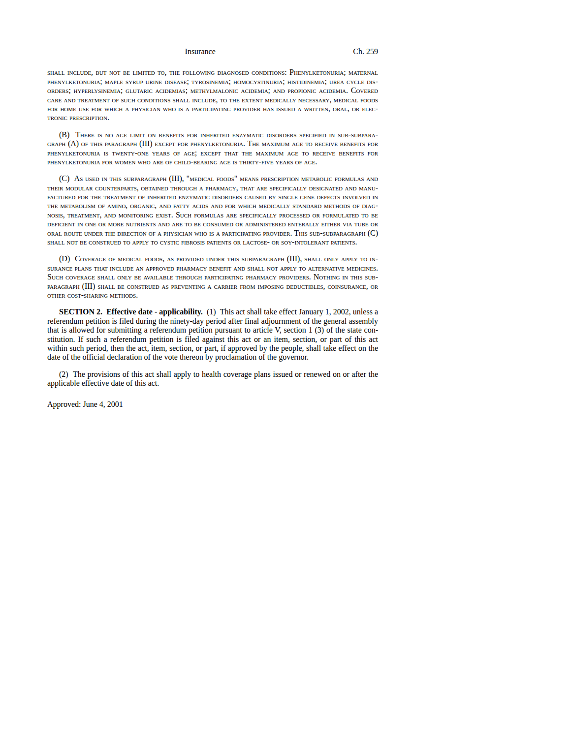Insurance
Ch. 259
shall include, but not be limited to, the following diagnosed conditions: Phenylketonuria; maternal phenylketonuria; maple syrup urine disease; tyrosinemia; homocystinuria; histidinemia; urea cycle disorders; hyperlysinemia; glutaric acidemias; methylmalonic acidemia; and propionic acidemia. Covered care and treatment of such conditions shall include, to the extent medically necessary, medical foods for home use for which a physician who is a participating provider has issued a written, oral, or electronic prescription.
(B) There is no age limit on benefits for inherited enzymatic disorders specified in sub-subparagraph (A) of this paragraph (III) except for phenylketonuria. The maximum age to receive benefits for phenylketonuria is twenty-one years of age; except that the maximum age to receive benefits for phenylketonuria for women who are of child-bearing age is thirty-five years of age.
(C) As used in this subparagraph (III), "medical foods" means prescription metabolic formulas and their modular counterparts, obtained through a pharmacy, that are specifically designated and manufactured for the treatment of inherited enzymatic disorders caused by single gene defects involved in the metabolism of amino, organic, and fatty acids and for which medically standard methods of diagnosis, treatment, and monitoring exist. Such formulas are specifically processed or formulated to be deficient in one or more nutrients and are to be consumed or administered enterally either via tube or oral route under the direction of a physician who is a participating provider. This sub-subparagraph (C) shall not be construed to apply to cystic fibrosis patients or lactose- or soy-intolerant patients.
(D) Coverage of medical foods, as provided under this subparagraph (III), shall only apply to insurance plans that include an approved pharmacy benefit and shall not apply to alternative medicines. Such coverage shall only be available through participating pharmacy providers. Nothing in this subparagraph (III) shall be construed as preventing a carrier from imposing deductibles, coinsurance, or other cost-sharing methods.
SECTION 2. Effective date - applicability. (1) This act shall take effect January 1, 2002, unless a referendum petition is filed during the ninety-day period after final adjournment of the general assembly that is allowed for submitting a referendum petition pursuant to article V, section 1 (3) of the state constitution. If such a referendum petition is filed against this act or an item, section, or part of this act within such period, then the act, item, section, or part, if approved by the people, shall take effect on the date of the official declaration of the vote thereon by proclamation of the governor.
(2) The provisions of this act shall apply to health coverage plans issued or renewed on or after the applicable effective date of this act.
Approved: June 4, 2001